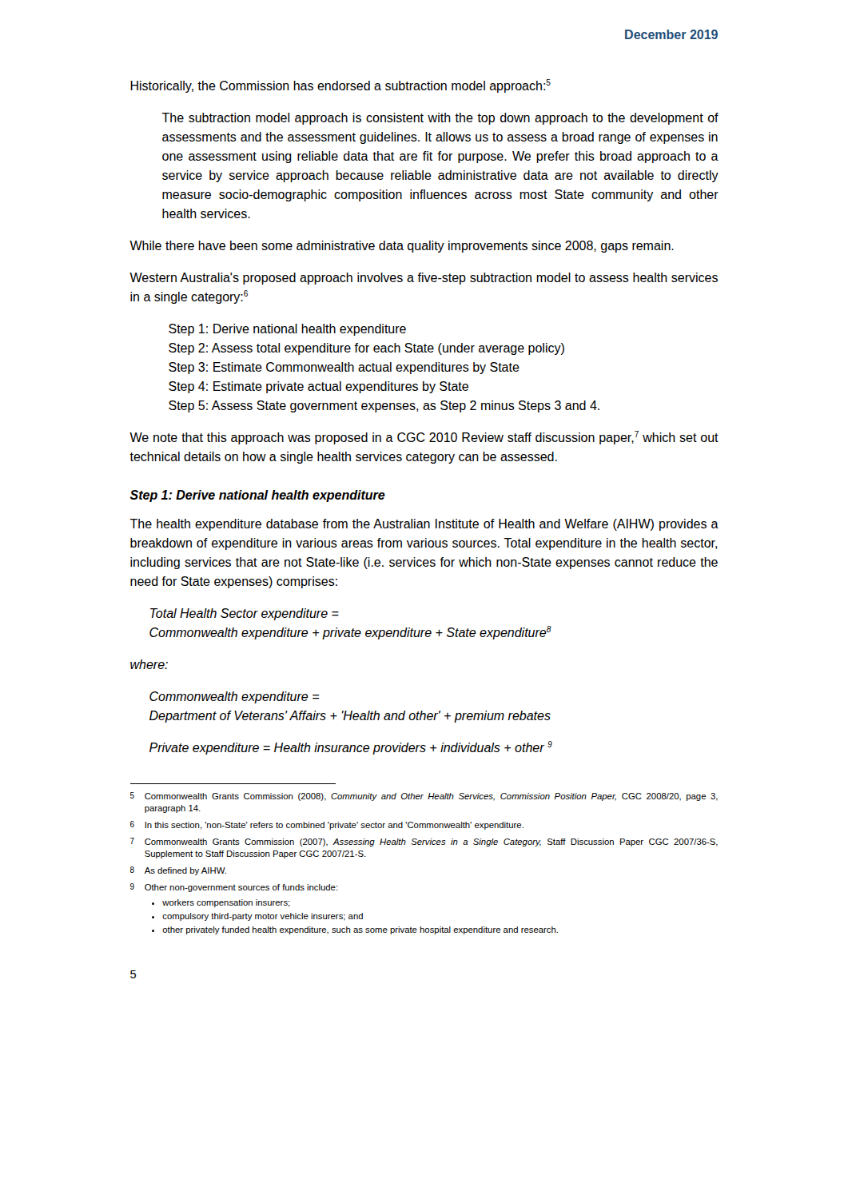December 2019
Historically, the Commission has endorsed a subtraction model approach:5
The subtraction model approach is consistent with the top down approach to the development of assessments and the assessment guidelines. It allows us to assess a broad range of expenses in one assessment using reliable data that are fit for purpose. We prefer this broad approach to a service by service approach because reliable administrative data are not available to directly measure socio-demographic composition influences across most State community and other health services.
While there have been some administrative data quality improvements since 2008, gaps remain.
Western Australia's proposed approach involves a five-step subtraction model to assess health services in a single category:6
Step 1: Derive national health expenditure
Step 2: Assess total expenditure for each State (under average policy)
Step 3: Estimate Commonwealth actual expenditures by State
Step 4: Estimate private actual expenditures by State
Step 5: Assess State government expenses, as Step 2 minus Steps 3 and 4.
We note that this approach was proposed in a CGC 2010 Review staff discussion paper,7 which set out technical details on how a single health services category can be assessed.
Step 1: Derive national health expenditure
The health expenditure database from the Australian Institute of Health and Welfare (AIHW) provides a breakdown of expenditure in various areas from various sources. Total expenditure in the health sector, including services that are not State-like (i.e. services for which non-State expenses cannot reduce the need for State expenses) comprises:
Total Health Sector expenditure =
Commonwealth expenditure + private expenditure + State expenditure8
where:
Commonwealth expenditure =
Department of Veterans' Affairs + 'Health and other' + premium rebates
Private expenditure = Health insurance providers + individuals + other 9
5 Commonwealth Grants Commission (2008), Community and Other Health Services, Commission Position Paper, CGC 2008/20, page 3, paragraph 14.
6 In this section, 'non-State' refers to combined 'private' sector and 'Commonwealth' expenditure.
7 Commonwealth Grants Commission (2007), Assessing Health Services in a Single Category, Staff Discussion Paper CGC 2007/36-S, Supplement to Staff Discussion Paper CGC 2007/21-S.
8 As defined by AIHW.
9 Other non-government sources of funds include:
workers compensation insurers;
compulsory third-party motor vehicle insurers; and
other privately funded health expenditure, such as some private hospital expenditure and research.
5